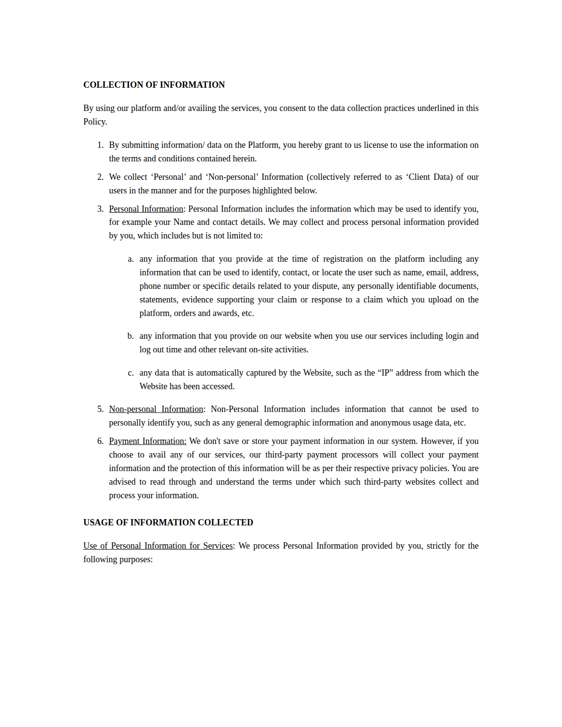Collection of Information
By using our platform and/or availing the services, you consent to the data collection practices underlined in this Policy.
By submitting information/ data on the Platform, you hereby grant to us license to use the information on the terms and conditions contained herein.
We collect ‘Personal’ and ‘Non-personal’ Information (collectively referred to as ‘Client Data) of our users in the manner and for the purposes highlighted below.
Personal Information: Personal Information includes the information which may be used to identify you, for example your Name and contact details. We may collect and process personal information provided by you, which includes but is not limited to:
any information that you provide at the time of registration on the platform including any information that can be used to identify, contact, or locate the user such as name, email, address, phone number or specific details related to your dispute, any personally identifiable documents, statements, evidence supporting your claim or response to a claim which you upload on the platform, orders and awards, etc.
any information that you provide on our website when you use our services including login and log out time and other relevant on-site activities.
any data that is automatically captured by the Website, such as the “IP” address from which the Website has been accessed.
Non-personal Information: Non-Personal Information includes information that cannot be used to personally identify you, such as any general demographic information and anonymous usage data, etc.
Payment Information: We don't save or store your payment information in our system. However, if you choose to avail any of our services, our third-party payment processors will collect your payment information and the protection of this information will be as per their respective privacy policies. You are advised to read through and understand the terms under which such third-party websites collect and process your information.
Usage of Information Collected
Use of Personal Information for Services: We process Personal Information provided by you, strictly for the following purposes: